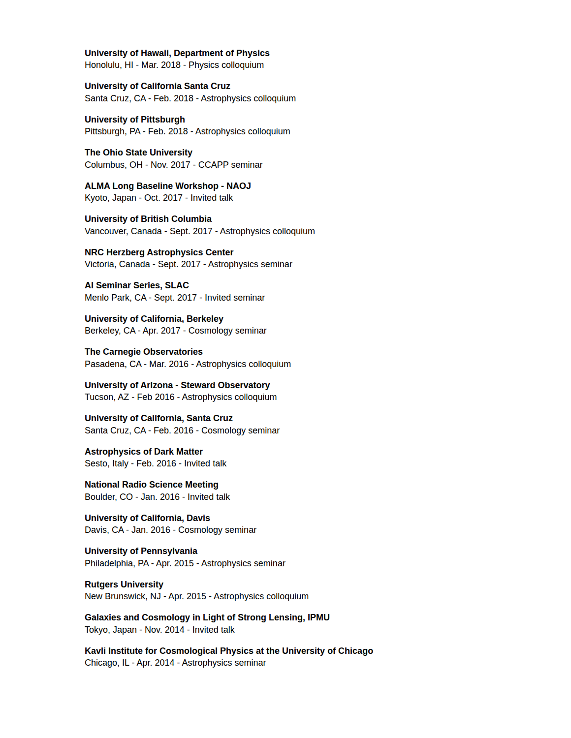University of Hawaii, Department of Physics
Honolulu, HI - Mar. 2018 - Physics colloquium
University of California Santa Cruz
Santa Cruz, CA - Feb. 2018 - Astrophysics colloquium
University of Pittsburgh
Pittsburgh, PA - Feb. 2018 - Astrophysics colloquium
The Ohio State University
Columbus, OH - Nov. 2017 - CCAPP seminar
ALMA Long Baseline Workshop - NAOJ
Kyoto, Japan - Oct. 2017 - Invited talk
University of British Columbia
Vancouver, Canada - Sept. 2017 - Astrophysics colloquium
NRC Herzberg Astrophysics Center
Victoria, Canada - Sept. 2017 - Astrophysics seminar
AI Seminar Series, SLAC
Menlo Park, CA - Sept. 2017 - Invited seminar
University of California, Berkeley
Berkeley, CA - Apr. 2017 - Cosmology seminar
The Carnegie Observatories
Pasadena, CA - Mar. 2016 - Astrophysics colloquium
University of Arizona - Steward Observatory
Tucson, AZ - Feb 2016 - Astrophysics colloquium
University of California, Santa Cruz
Santa Cruz, CA - Feb. 2016 - Cosmology seminar
Astrophysics of Dark Matter
Sesto, Italy - Feb. 2016 - Invited talk
National Radio Science Meeting
Boulder, CO - Jan. 2016 - Invited talk
University of California, Davis
Davis, CA - Jan. 2016 - Cosmology seminar
University of Pennsylvania
Philadelphia, PA - Apr. 2015 - Astrophysics seminar
Rutgers University
New Brunswick, NJ - Apr. 2015 - Astrophysics colloquium
Galaxies and Cosmology in Light of Strong Lensing, IPMU
Tokyo, Japan - Nov. 2014 - Invited talk
Kavli Institute for Cosmological Physics at the University of Chicago
Chicago, IL - Apr. 2014 - Astrophysics seminar